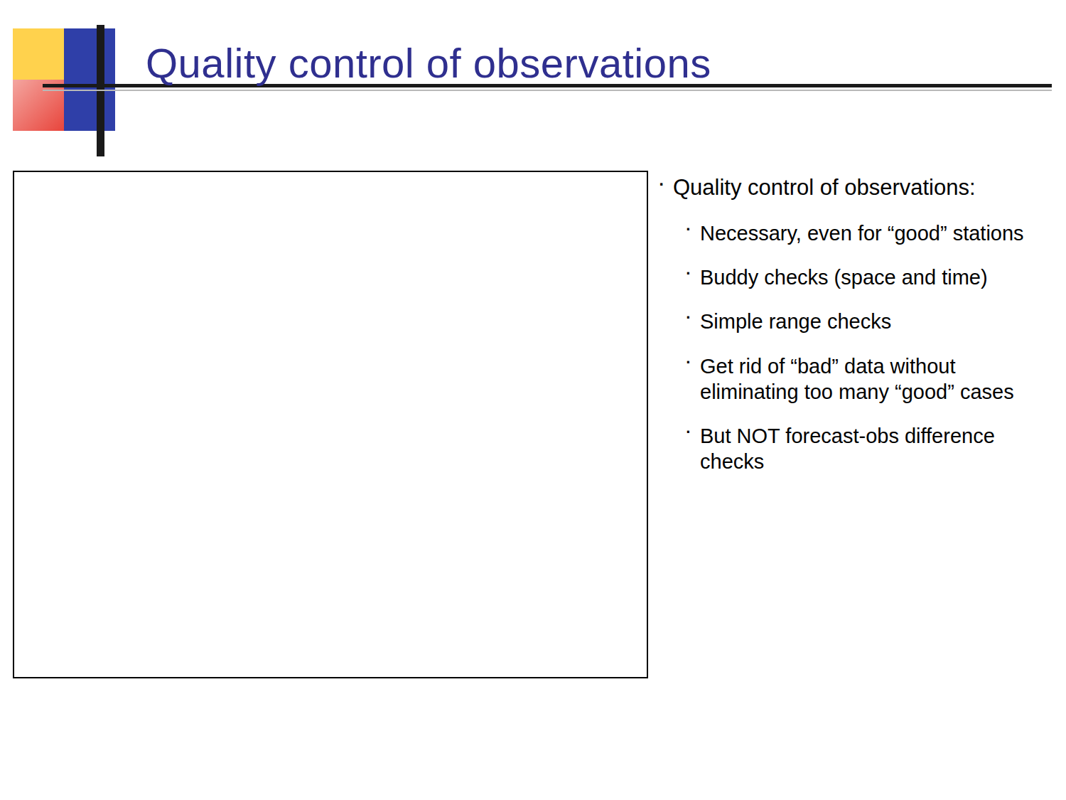Quality control of observations
Quality control of observations:
Necessary, even for “good” stations
Buddy checks (space and time)
Simple range checks
Get rid of “bad” data without eliminating too many “good” cases
But NOT forecast-obs difference checks